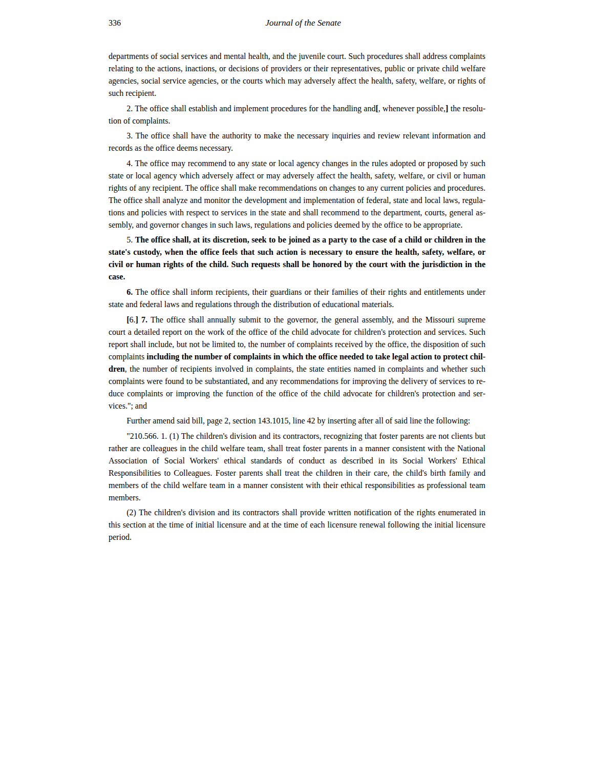336 Journal of the Senate
departments of social services and mental health, and the juvenile court. Such procedures shall address complaints relating to the actions, inactions, or decisions of providers or their representatives, public or private child welfare agencies, social service agencies, or the courts which may adversely affect the health, safety, welfare, or rights of such recipient.
2. The office shall establish and implement procedures for the handling and[, whenever possible,] the resolution of complaints.
3. The office shall have the authority to make the necessary inquiries and review relevant information and records as the office deems necessary.
4. The office may recommend to any state or local agency changes in the rules adopted or proposed by such state or local agency which adversely affect or may adversely affect the health, safety, welfare, or civil or human rights of any recipient. The office shall make recommendations on changes to any current policies and procedures. The office shall analyze and monitor the development and implementation of federal, state and local laws, regulations and policies with respect to services in the state and shall recommend to the department, courts, general assembly, and governor changes in such laws, regulations and policies deemed by the office to be appropriate.
5. The office shall, at its discretion, seek to be joined as a party to the case of a child or children in the state's custody, when the office feels that such action is necessary to ensure the health, safety, welfare, or civil or human rights of the child. Such requests shall be honored by the court with the jurisdiction in the case.
6. The office shall inform recipients, their guardians or their families of their rights and entitlements under state and federal laws and regulations through the distribution of educational materials.
[6.] 7. The office shall annually submit to the governor, the general assembly, and the Missouri supreme court a detailed report on the work of the office of the child advocate for children's protection and services. Such report shall include, but not be limited to, the number of complaints received by the office, the disposition of such complaints including the number of complaints in which the office needed to take legal action to protect children, the number of recipients involved in complaints, the state entities named in complaints and whether such complaints were found to be substantiated, and any recommendations for improving the delivery of services to reduce complaints or improving the function of the office of the child advocate for children's protection and services."; and
Further amend said bill, page 2, section 143.1015, line 42 by inserting after all of said line the following:
"210.566. 1. (1) The children's division and its contractors, recognizing that foster parents are not clients but rather are colleagues in the child welfare team, shall treat foster parents in a manner consistent with the National Association of Social Workers' ethical standards of conduct as described in its Social Workers' Ethical Responsibilities to Colleagues. Foster parents shall treat the children in their care, the child's birth family and members of the child welfare team in a manner consistent with their ethical responsibilities as professional team members.
(2) The children's division and its contractors shall provide written notification of the rights enumerated in this section at the time of initial licensure and at the time of each licensure renewal following the initial licensure period.